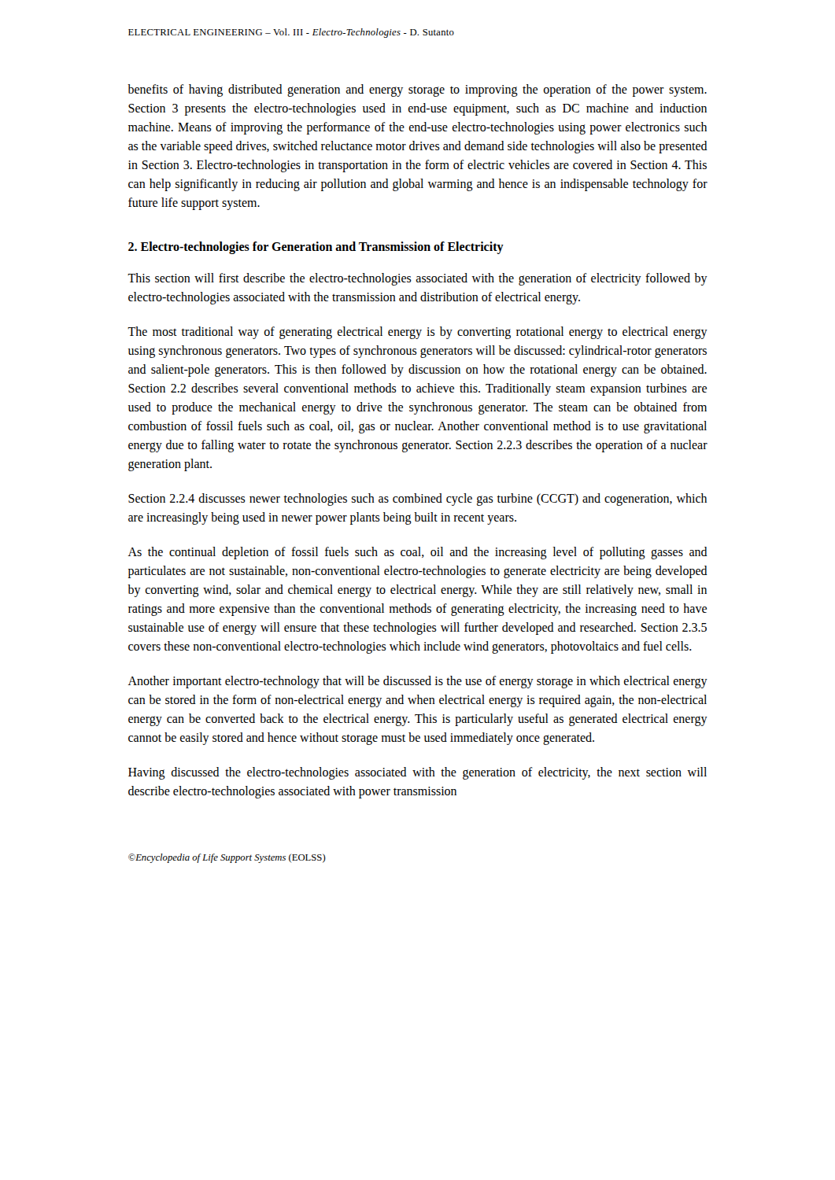ELECTRICAL ENGINEERING – Vol. III - Electro-Technologies - D. Sutanto
benefits of having distributed generation and energy storage to improving the operation of the power system. Section 3 presents the electro-technologies used in end-use equipment, such as DC machine and induction machine. Means of improving the performance of the end-use electro-technologies using power electronics such as the variable speed drives, switched reluctance motor drives and demand side technologies will also be presented in Section 3. Electro-technologies in transportation in the form of electric vehicles are covered in Section 4. This can help significantly in reducing air pollution and global warming and hence is an indispensable technology for future life support system.
2. Electro-technologies for Generation and Transmission of Electricity
This section will first describe the electro-technologies associated with the generation of electricity followed by electro-technologies associated with the transmission and distribution of electrical energy.
The most traditional way of generating electrical energy is by converting rotational energy to electrical energy using synchronous generators. Two types of synchronous generators will be discussed: cylindrical-rotor generators and salient-pole generators. This is then followed by discussion on how the rotational energy can be obtained. Section 2.2 describes several conventional methods to achieve this. Traditionally steam expansion turbines are used to produce the mechanical energy to drive the synchronous generator. The steam can be obtained from combustion of fossil fuels such as coal, oil, gas or nuclear. Another conventional method is to use gravitational energy due to falling water to rotate the synchronous generator. Section 2.2.3 describes the operation of a nuclear generation plant.
Section 2.2.4 discusses newer technologies such as combined cycle gas turbine (CCGT) and cogeneration, which are increasingly being used in newer power plants being built in recent years.
As the continual depletion of fossil fuels such as coal, oil and the increasing level of polluting gasses and particulates are not sustainable, non-conventional electro-technologies to generate electricity are being developed by converting wind, solar and chemical energy to electrical energy. While they are still relatively new, small in ratings and more expensive than the conventional methods of generating electricity, the increasing need to have sustainable use of energy will ensure that these technologies will further developed and researched. Section 2.3.5 covers these non-conventional electro-technologies which include wind generators, photovoltaics and fuel cells.
Another important electro-technology that will be discussed is the use of energy storage in which electrical energy can be stored in the form of non-electrical energy and when electrical energy is required again, the non-electrical energy can be converted back to the electrical energy. This is particularly useful as generated electrical energy cannot be easily stored and hence without storage must be used immediately once generated.
Having discussed the electro-technologies associated with the generation of electricity, the next section will describe electro-technologies associated with power transmission
©Encyclopedia of Life Support Systems (EOLSS)